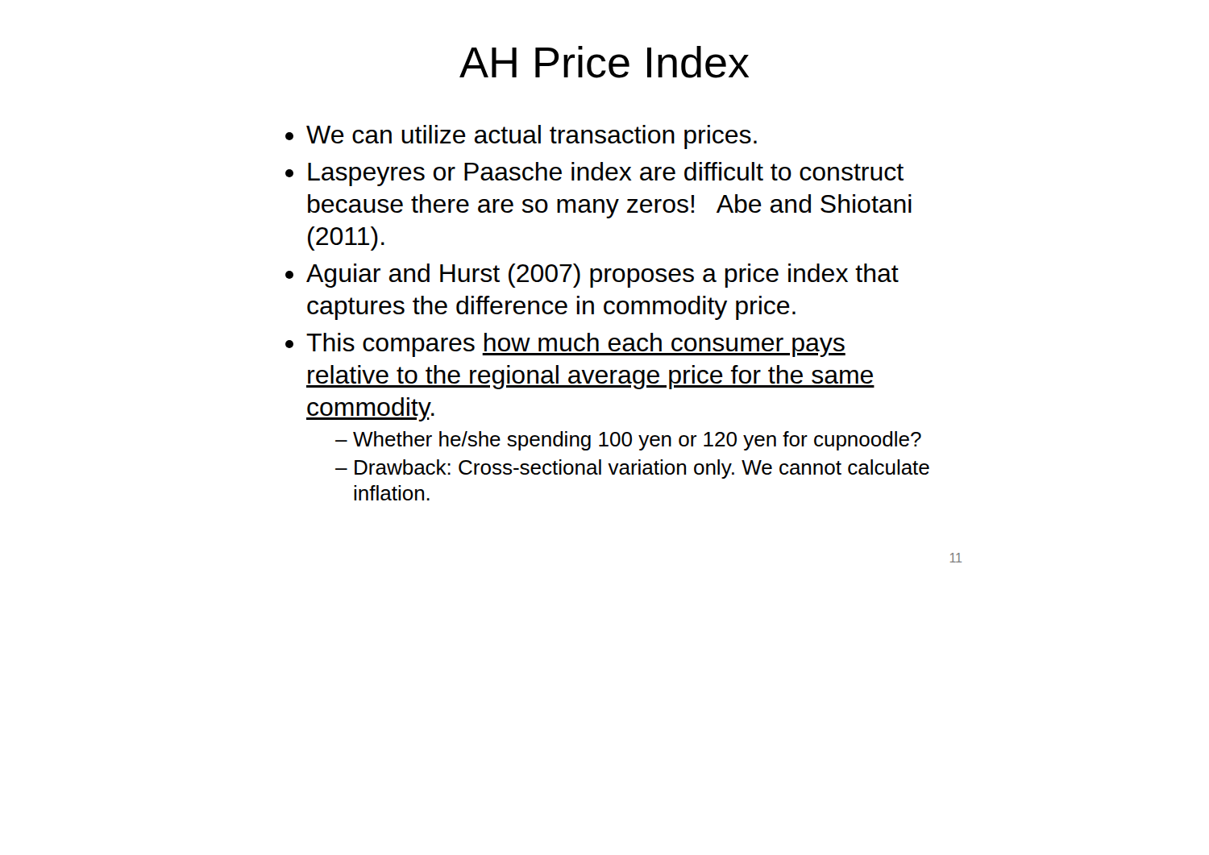AH Price Index
We can utilize actual transaction prices.
Laspeyres or Paasche index are difficult to construct because there are so many zeros! Abe and Shiotani (2011).
Aguiar and Hurst (2007) proposes a price index that captures the difference in commodity price.
This compares how much each consumer pays relative to the regional average price for the same commodity.
Whether he/she spending 100 yen or 120 yen for cupnoodle?
Drawback: Cross-sectional variation only. We cannot calculate inflation.
11